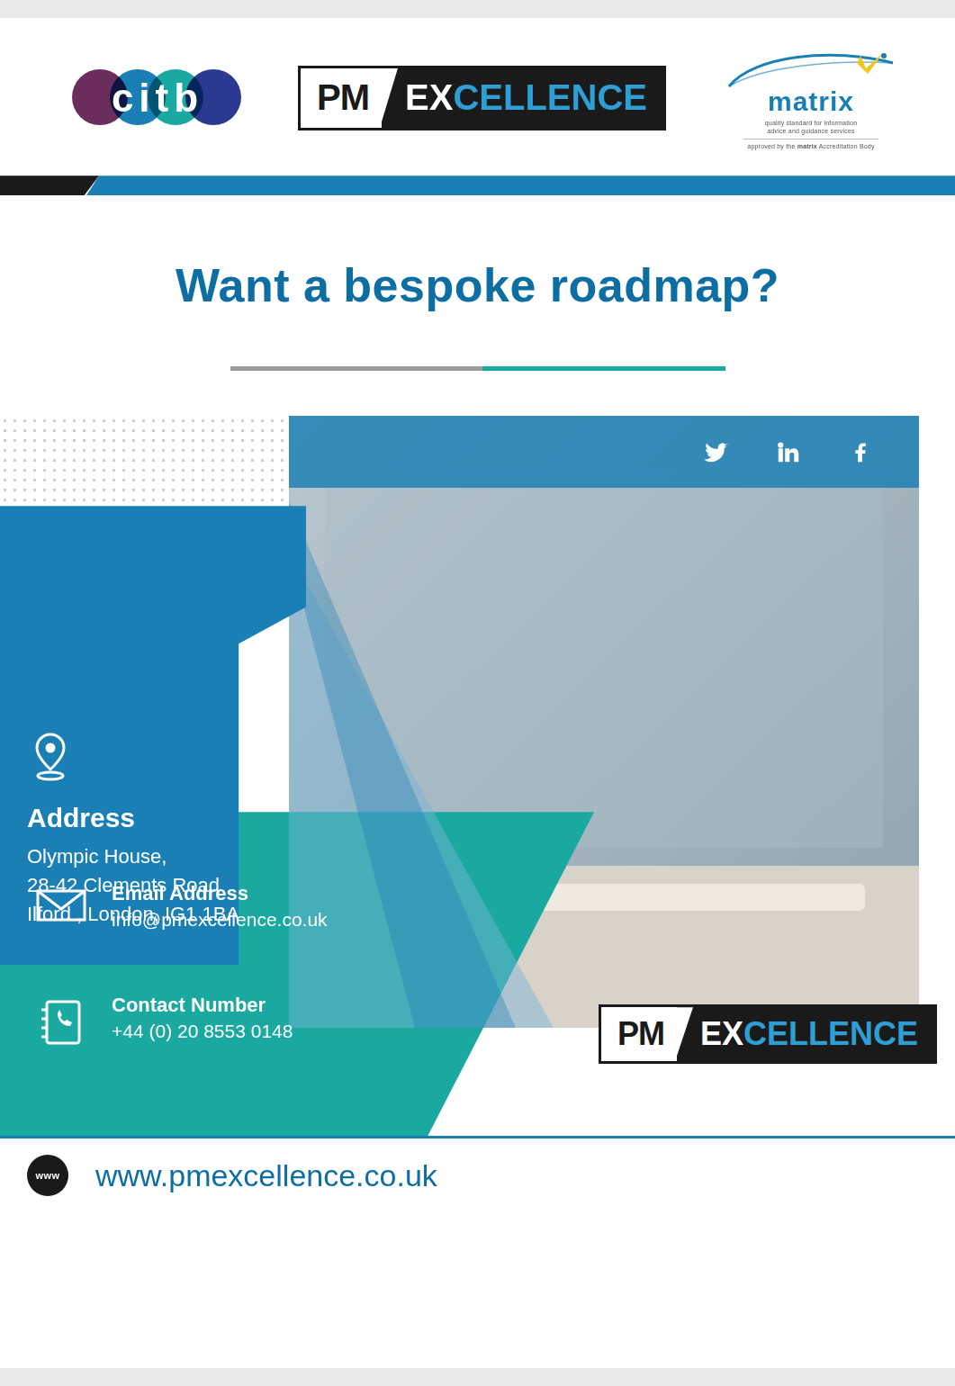citb
PM
EX CELLENCE
matrix
quality standard for information
advice and guidance services
approved by the matrix Accreditation Body
Want a bespoke roadmap?
Address
Olympic House,
28-42 Clements Road
Ilford , London, IG1 1BA
Email Address
info@pmexcellence.co.uk
Contact Number
+44 (0) 20 8553 0148
PM
EX CELLENCE
www
www.pmexcellence.co.uk